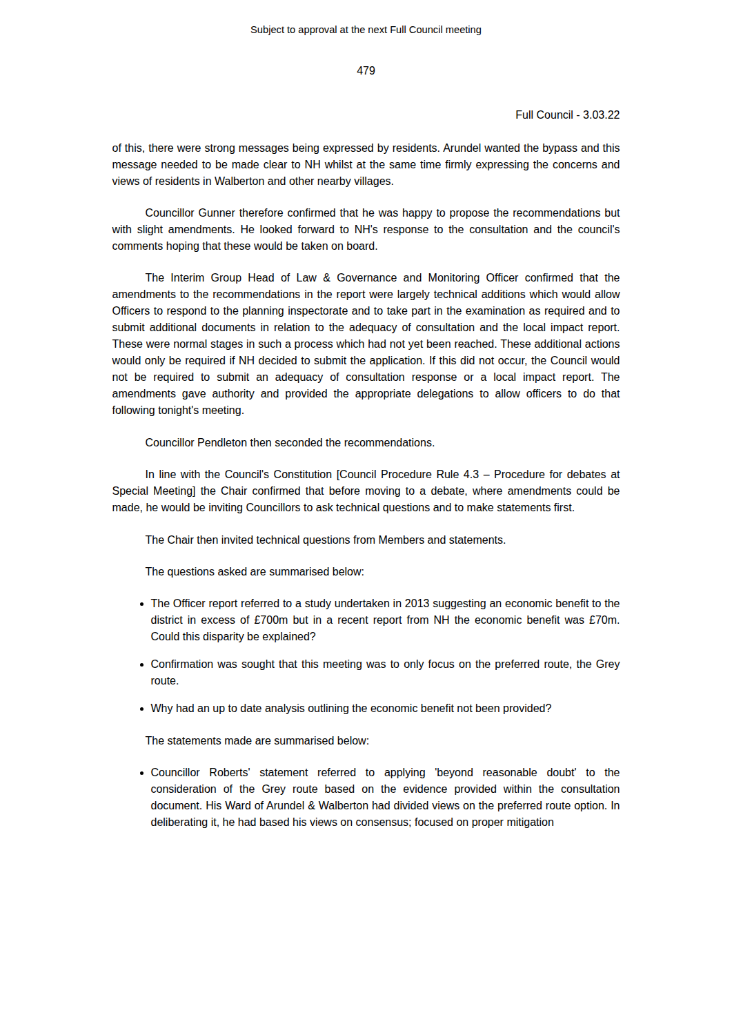Subject to approval at the next Full Council meeting
479
Full Council - 3.03.22
of this, there were strong messages being expressed by residents. Arundel wanted the bypass and this message needed to be made clear to NH whilst at the same time firmly expressing the concerns and views of residents in Walberton and other nearby villages.
Councillor Gunner therefore confirmed that he was happy to propose the recommendations but with slight amendments. He looked forward to NH's response to the consultation and the council's comments hoping that these would be taken on board.
The Interim Group Head of Law & Governance and Monitoring Officer confirmed that the amendments to the recommendations in the report were largely technical additions which would allow Officers to respond to the planning inspectorate and to take part in the examination as required and to submit additional documents in relation to the adequacy of consultation and the local impact report. These were normal stages in such a process which had not yet been reached. These additional actions would only be required if NH decided to submit the application. If this did not occur, the Council would not be required to submit an adequacy of consultation response or a local impact report. The amendments gave authority and provided the appropriate delegations to allow officers to do that following tonight's meeting.
Councillor Pendleton then seconded the recommendations.
In line with the Council's Constitution [Council Procedure Rule 4.3 – Procedure for debates at Special Meeting] the Chair confirmed that before moving to a debate, where amendments could be made, he would be inviting Councillors to ask technical questions and to make statements first.
The Chair then invited technical questions from Members and statements.
The questions asked are summarised below:
The Officer report referred to a study undertaken in 2013 suggesting an economic benefit to the district in excess of £700m but in a recent report from NH the economic benefit was £70m. Could this disparity be explained?
Confirmation was sought that this meeting was to only focus on the preferred route, the Grey route.
Why had an up to date analysis outlining the economic benefit not been provided?
The statements made are summarised below:
Councillor Roberts' statement referred to applying 'beyond reasonable doubt' to the consideration of the Grey route based on the evidence provided within the consultation document. His Ward of Arundel & Walberton had divided views on the preferred route option. In deliberating it, he had based his views on consensus; focused on proper mitigation